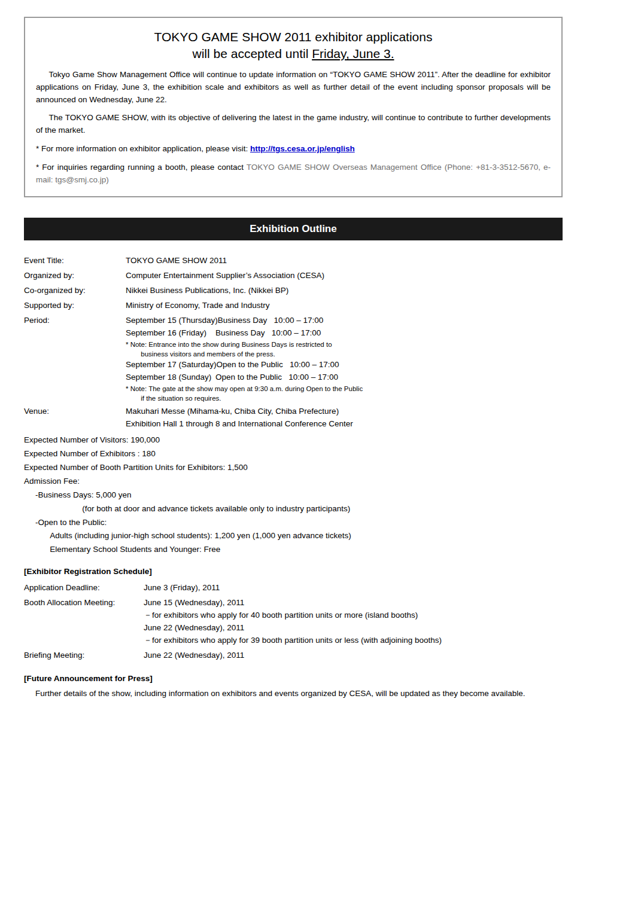TOKYO GAME SHOW 2011 exhibitor applications
will be accepted until Friday, June 3.
Tokyo Game Show Management Office will continue to update information on “TOKYO GAME SHOW 2011”. After the deadline for exhibitor applications on Friday, June 3, the exhibition scale and exhibitors as well as further detail of the event including sponsor proposals will be announced on Wednesday, June 22.
The TOKYO GAME SHOW, with its objective of delivering the latest in the game industry, will continue to contribute to further developments of the market.
* For more information on exhibitor application, please visit: http://tgs.cesa.or.jp/english
* For inquiries regarding running a booth, please contact TOKYO GAME SHOW Overseas Management Office (Phone: +81-3-3512-5670, e-mail: tgs@smj.co.jp)
Exhibition Outline
| Event Title: | TOKYO GAME SHOW 2011 |
| Organized by: | Computer Entertainment Supplier’s Association (CESA) |
| Co-organized by: | Nikkei Business Publications, Inc. (Nikkei BP) |
| Supported by: | Ministry of Economy, Trade and Industry |
| Period: | September 15 (Thursday) Business Day 10:00 – 17:00 September 16 (Friday) Business Day 10:00 – 17:00 * Note: Entrance into the show during Business Days is restricted to business visitors and members of the press. September 17 (Saturday) Open to the Public 10:00 – 17:00 September 18 (Sunday) Open to the Public 10:00 – 17:00 * Note: The gate at the show may open at 9:30 a.m. during Open to the Public if the situation so requires. |
| Venue: | Makuhari Messe (Mihama-ku, Chiba City, Chiba Prefecture) Exhibition Hall 1 through 8 and International Conference Center |
Expected Number of Visitors: 190,000
Expected Number of Exhibitors : 180
Expected Number of Booth Partition Units for Exhibitors: 1,500
Admission Fee:
-Business Days: 5,000 yen
(for both at door and advance tickets available only to industry participants)
-Open to the Public:
Adults (including junior-high school students): 1,200 yen (1,000 yen advance tickets)
Elementary School Students and Younger: Free
[Exhibitor Registration Schedule]
| Application Deadline: | June 3 (Friday), 2011 |
| Booth Allocation Meeting: | June 15 (Wednesday), 2011 －for exhibitors who apply for 40 booth partition units or more (island booths) June 22 (Wednesday), 2011 －for exhibitors who apply for 39 booth partition units or less (with adjoining booths) |
| Briefing Meeting: | June 22 (Wednesday), 2011 |
[Future Announcement for Press]
Further details of the show, including information on exhibitors and events organized by CESA, will be updated as they become available.